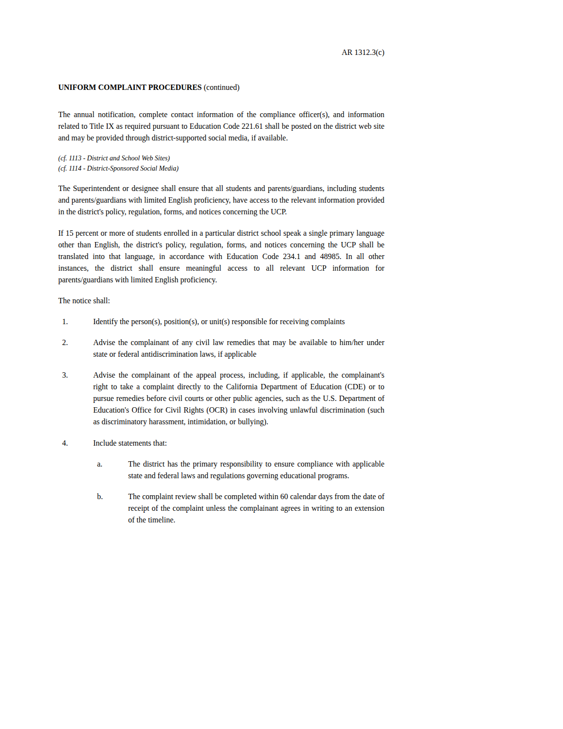AR 1312.3(c)
Uniform Complaint Procedures (continued)
The annual notification, complete contact information of the compliance officer(s), and information related to Title IX as required pursuant to Education Code 221.61 shall be posted on the district web site and may be provided through district-supported social media, if available.
(cf. 1113 - District and School Web Sites)
(cf. 1114 - District-Sponsored Social Media)
The Superintendent or designee shall ensure that all students and parents/guardians, including students and parents/guardians with limited English proficiency, have access to the relevant information provided in the district's policy, regulation, forms, and notices concerning the UCP.
If 15 percent or more of students enrolled in a particular district school speak a single primary language other than English, the district's policy, regulation, forms, and notices concerning the UCP shall be translated into that language, in accordance with Education Code 234.1 and 48985. In all other instances, the district shall ensure meaningful access to all relevant UCP information for parents/guardians with limited English proficiency.
The notice shall:
Identify the person(s), position(s), or unit(s) responsible for receiving complaints
Advise the complainant of any civil law remedies that may be available to him/her under state or federal antidiscrimination laws, if applicable
Advise the complainant of the appeal process, including, if applicable, the complainant's right to take a complaint directly to the California Department of Education (CDE) or to pursue remedies before civil courts or other public agencies, such as the U.S. Department of Education's Office for Civil Rights (OCR) in cases involving unlawful discrimination (such as discriminatory harassment, intimidation, or bullying).
Include statements that:
The district has the primary responsibility to ensure compliance with applicable state and federal laws and regulations governing educational programs.
The complaint review shall be completed within 60 calendar days from the date of receipt of the complaint unless the complainant agrees in writing to an extension of the timeline.